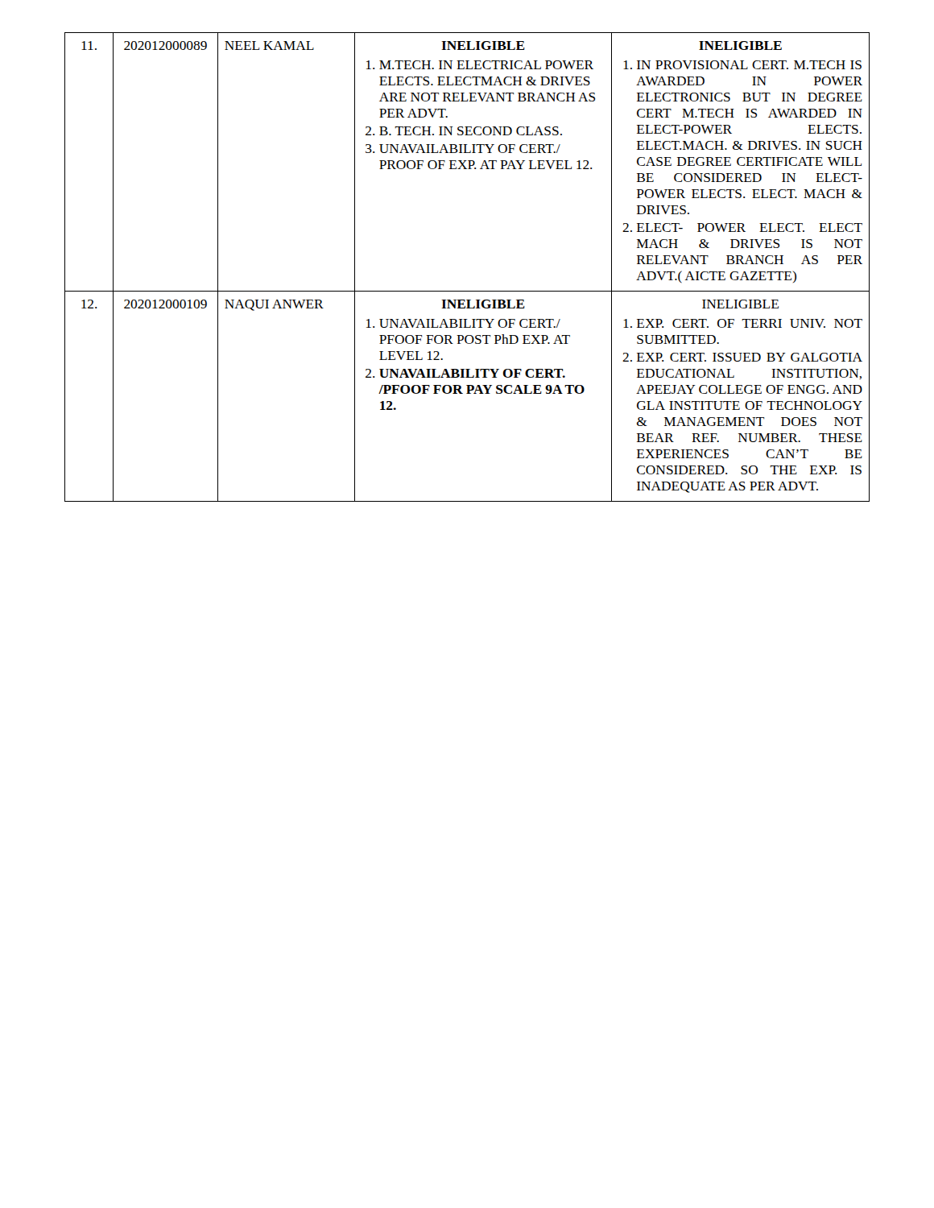| 11. | 202012000089 | NEEL KAMAL | INELIGIBLE M.TECH. IN ELECTRICAL POWER ELECTS. ELECTMACH & DRIVES ARE NOT RELEVANT BRANCH AS PER ADVT. B. TECH. IN SECOND CLASS. UNAVAILABILITY OF CERT./ PROOF OF EXP. AT PAY LEVEL 12. | INELIGIBLE IN PROVISIONAL CERT. M.TECH IS AWARDED IN POWER ELECTRONICS BUT IN DEGREE CERT M.TECH IS AWARDED IN ELECT-POWER ELECTS. ELECT.MACH. & DRIVES. IN SUCH CASE DEGREE CERTIFICATE WILL BE CONSIDERED IN ELECT-POWER ELECTS. ELECT. MACH & DRIVES. ELECT- POWER ELECT. ELECT MACH & DRIVES IS NOT RELEVANT BRANCH AS PER ADVT.( AICTE GAZETTE) |
| 12. | 202012000109 | NAQUI ANWER | INELIGIBLE UNAVAILABILITY OF CERT./ PFOOF FOR POST PhD EXP. AT LEVEL 12. UNAVAILABILITY OF CERT. /PFOOF FOR PAY SCALE 9A TO 12. | INELIGIBLE EXP. CERT. OF TERRI UNIV. NOT SUBMITTED. EXP. CERT. ISSUED BY GALGOTIA EDUCATIONAL INSTITUTION, APEEJAY COLLEGE OF ENGG. AND GLA INSTITUTE OF TECHNOLOGY & MANAGEMENT DOES NOT BEAR REF. NUMBER. THESE EXPERIENCES CAN’T BE CONSIDERED. SO THE EXP. IS INADEQUATE AS PER ADVT. |